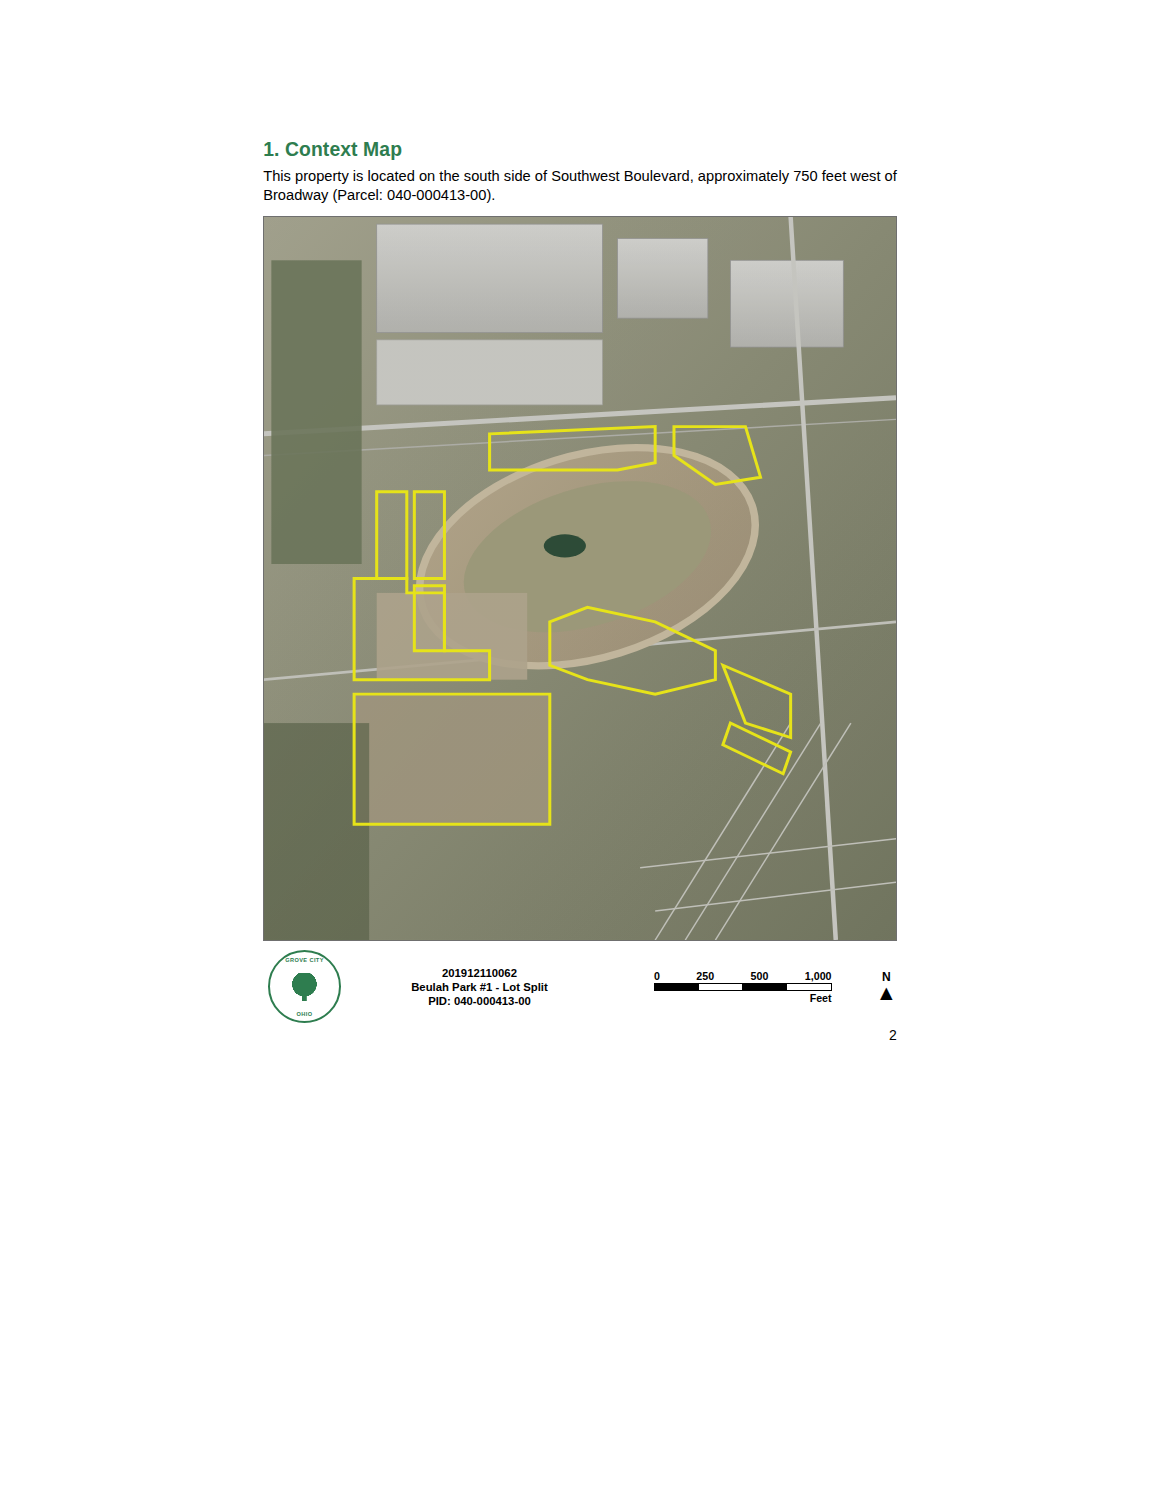1. Context Map
This property is located on the south side of Southwest Boulevard, approximately 750 feet west of Broadway (Parcel: 040-000413-00).
GROVE CITY
OHIO
201912110062
Beulah Park #1 - Lot Split
PID: 040-000413-00
02505001,000
Feet
N ▲
2